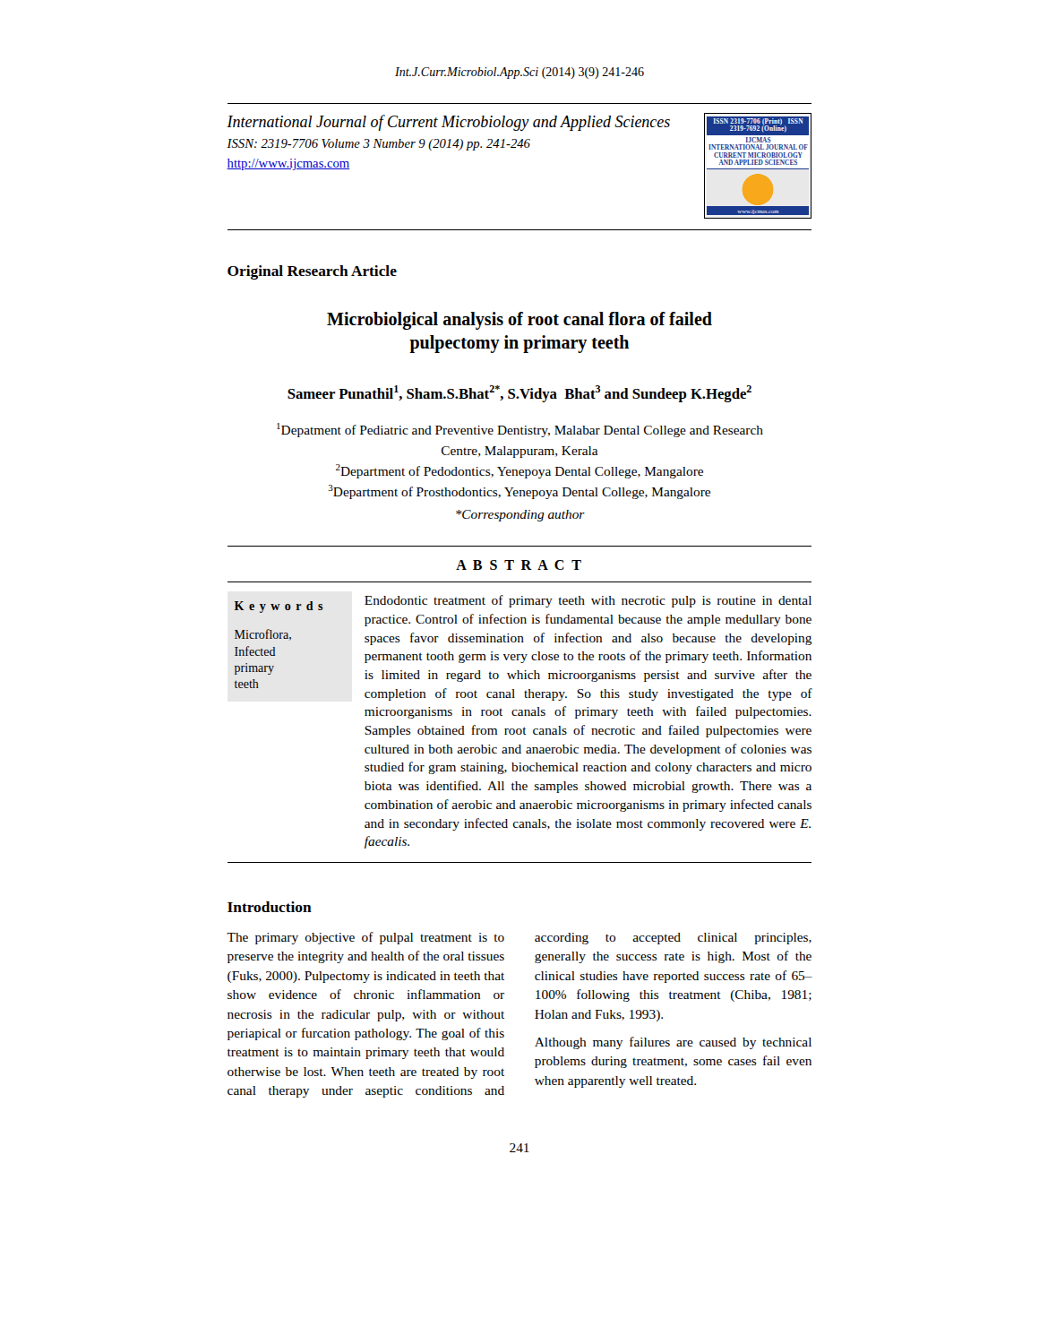Int.J.Curr.Microbiol.App.Sci (2014) 3(9) 241-246
International Journal of Current Microbiology and Applied Sciences
ISSN: 2319-7706 Volume 3 Number 9 (2014) pp. 241-246
http://www.ijcmas.com
ISSN 2319-7706 (Print) ISSN 2319-7692 (Online)
IJCMAS
INTERNATIONAL JOURNAL OF CURRENT MICROBIOLOGY AND APPLIED SCIENCES
www.ijcmas.com
Original Research Article
Microbiolgical analysis of root canal flora of failed
pulpectomy in primary teeth
Sameer Punathil1, Sham.S.Bhat2*, S.Vidya Bhat3 and Sundeep K.Hegde2
1Depatment of Pediatric and Preventive Dentistry, Malabar Dental College and Research
Centre, Malappuram, Kerala
2Department of Pedodontics, Yenepoya Dental College, Mangalore
3Department of Prosthodontics, Yenepoya Dental College, Mangalore
*Corresponding author
A B S T R A C T
K e y w o r d s
Microflora,
Infected
primary
teeth
Endodontic treatment of primary teeth with necrotic pulp is routine in dental practice. Control of infection is fundamental because the ample medullary bone spaces favor dissemination of infection and also because the developing permanent tooth germ is very close to the roots of the primary teeth. Information is limited in regard to which microorganisms persist and survive after the completion of root canal therapy. So this study investigated the type of microorganisms in root canals of primary teeth with failed pulpectomies. Samples obtained from root canals of necrotic and failed pulpectomies were cultured in both aerobic and anaerobic media. The development of colonies was studied for gram staining, biochemical reaction and colony characters and micro biota was identified. All the samples showed microbial growth. There was a combination of aerobic and anaerobic microorganisms in primary infected canals and in secondary infected canals, the isolate most commonly recovered were E. faecalis.
Introduction
The primary objective of pulpal treatment is to preserve the integrity and health of the oral tissues (Fuks, 2000). Pulpectomy is indicated in teeth that show evidence of chronic inflammation or necrosis in the radicular pulp, with or without periapical or furcation pathology. The goal of this treatment is to maintain primary teeth that would otherwise be lost. When teeth are treated by root canal therapy under aseptic conditions and according to accepted clinical principles, generally the success rate is high. Most of the clinical studies have reported success rate of 65–100% following this treatment (Chiba, 1981; Holan and Fuks, 1993).
Although many failures are caused by technical problems during treatment, some cases fail even when apparently well treated.
241